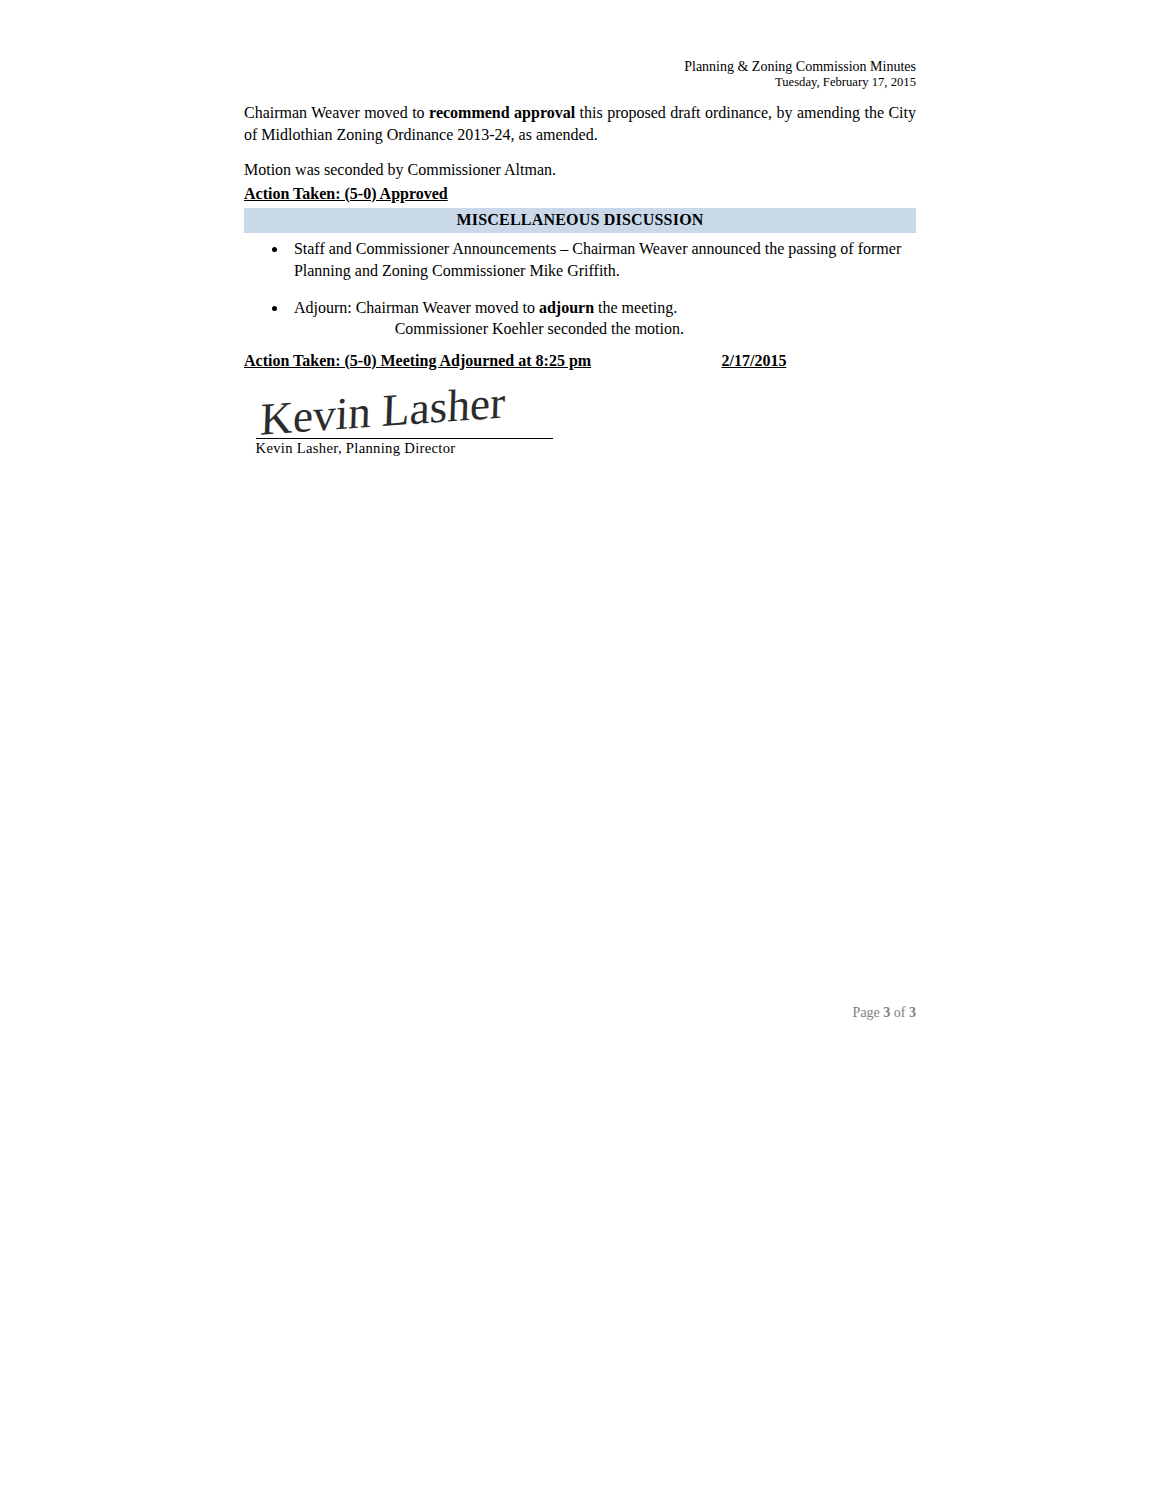Planning & Zoning Commission Minutes
Tuesday, February 17, 2015
Chairman Weaver moved to recommend approval this proposed draft ordinance, by amending the City of Midlothian Zoning Ordinance 2013-24, as amended.
Motion was seconded by Commissioner Altman.
Action Taken: (5-0) Approved
MISCELLANEOUS DISCUSSION
Staff and Commissioner Announcements – Chairman Weaver announced the passing of former Planning and Zoning Commissioner Mike Griffith.
Adjourn: Chairman Weaver moved to adjourn the meeting. Commissioner Koehler seconded the motion.
Action Taken: (5-0) Meeting Adjourned at 8:25 pm 2/17/2015
Kevin Lasher
Kevin Lasher, Planning Director
Page 3 of 3